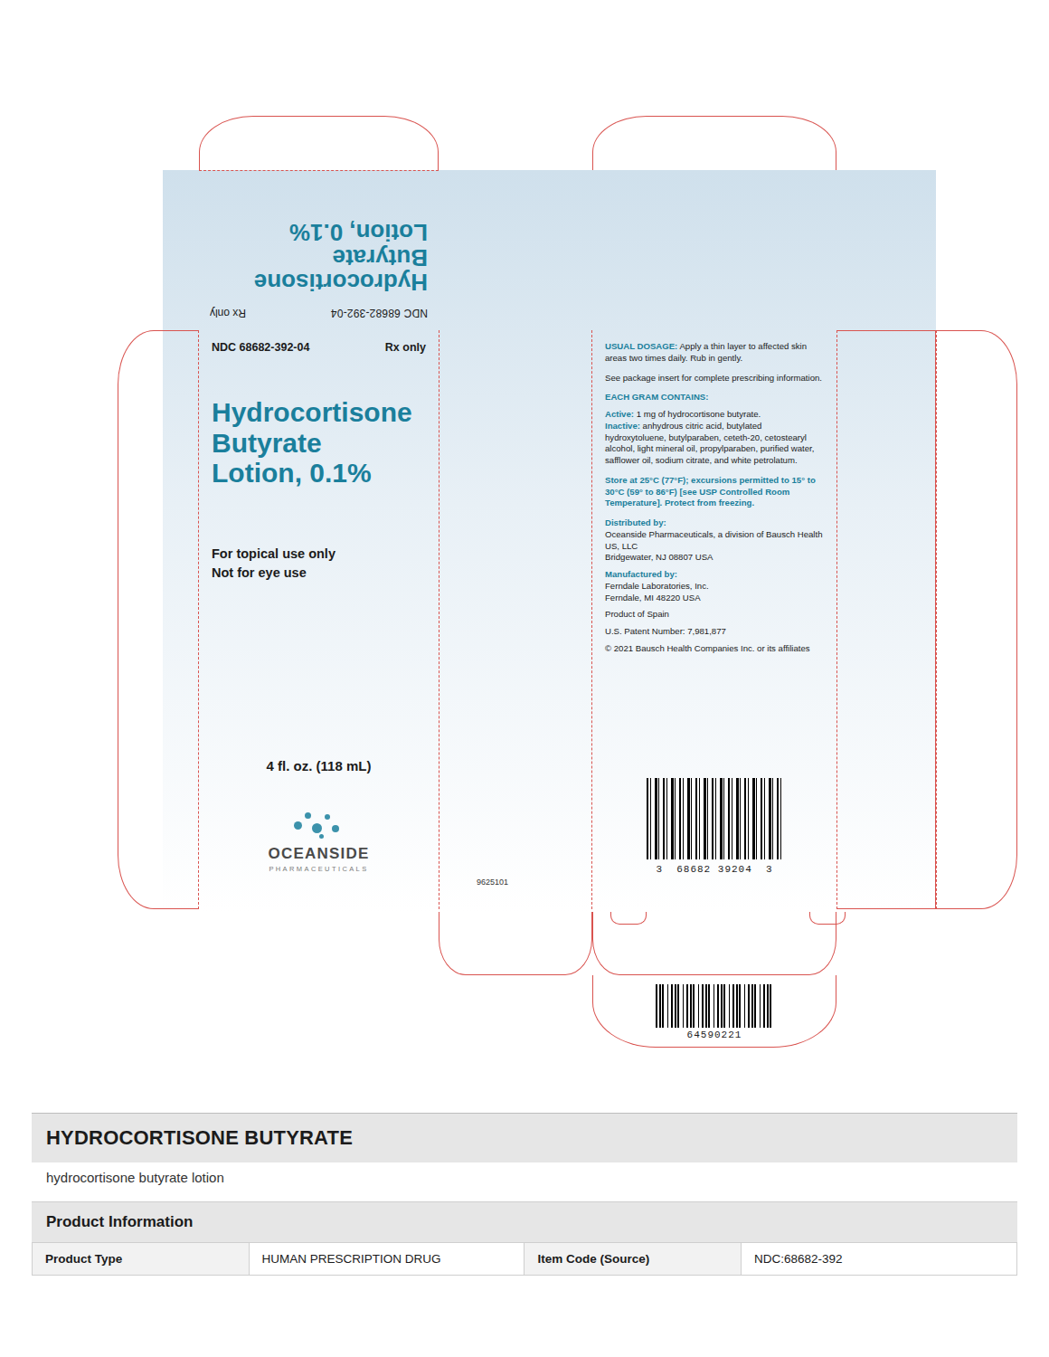Rx only
NDC 68682-392-04
Hydrocortisone
Butyrate
Lotion, 0.1%
NDC 68682-392-04 Rx only
Hydrocortisone
Butyrate
Lotion, 0.1%
For topical use only
Not for eye use
4 fl. oz. (118 mL)
OCEANSIDE
PHARMACEUTICALS
9625101
USUAL DOSAGE: Apply a thin layer to affected skin areas two times daily. Rub in gently.
See package insert for complete prescribing information.
EACH GRAM CONTAINS:
Active: 1 mg of hydrocortisone butyrate.
Inactive: anhydrous citric acid, butylated hydroxytoluene, butylparaben, ceteth-20, cetostearyl alcohol, light mineral oil, propylparaben, purified water, safflower oil, sodium citrate, and white petrolatum.
Store at 25°C (77°F); excursions permitted to 15° to 30°C (59° to 86°F) [see USP Controlled Room Temperature]. Protect from freezing.
Distributed by:
Oceanside Pharmaceuticals, a division of Bausch Health US, LLC
Bridgewater, NJ 08807 USA
Manufactured by:
Ferndale Laboratories, Inc.
Ferndale, MI 48220 USA
Product of Spain
U.S. Patent Number: 7,981,877
© 2021 Bausch Health Companies Inc. or its affiliates
3 68682 39204 3
64590221
HYDROCORTISONE BUTYRATE
hydrocortisone butyrate lotion
Product Information
| Product Type | HUMAN PRESCRIPTION DRUG | Item Code (Source) | NDC:68682-392 |